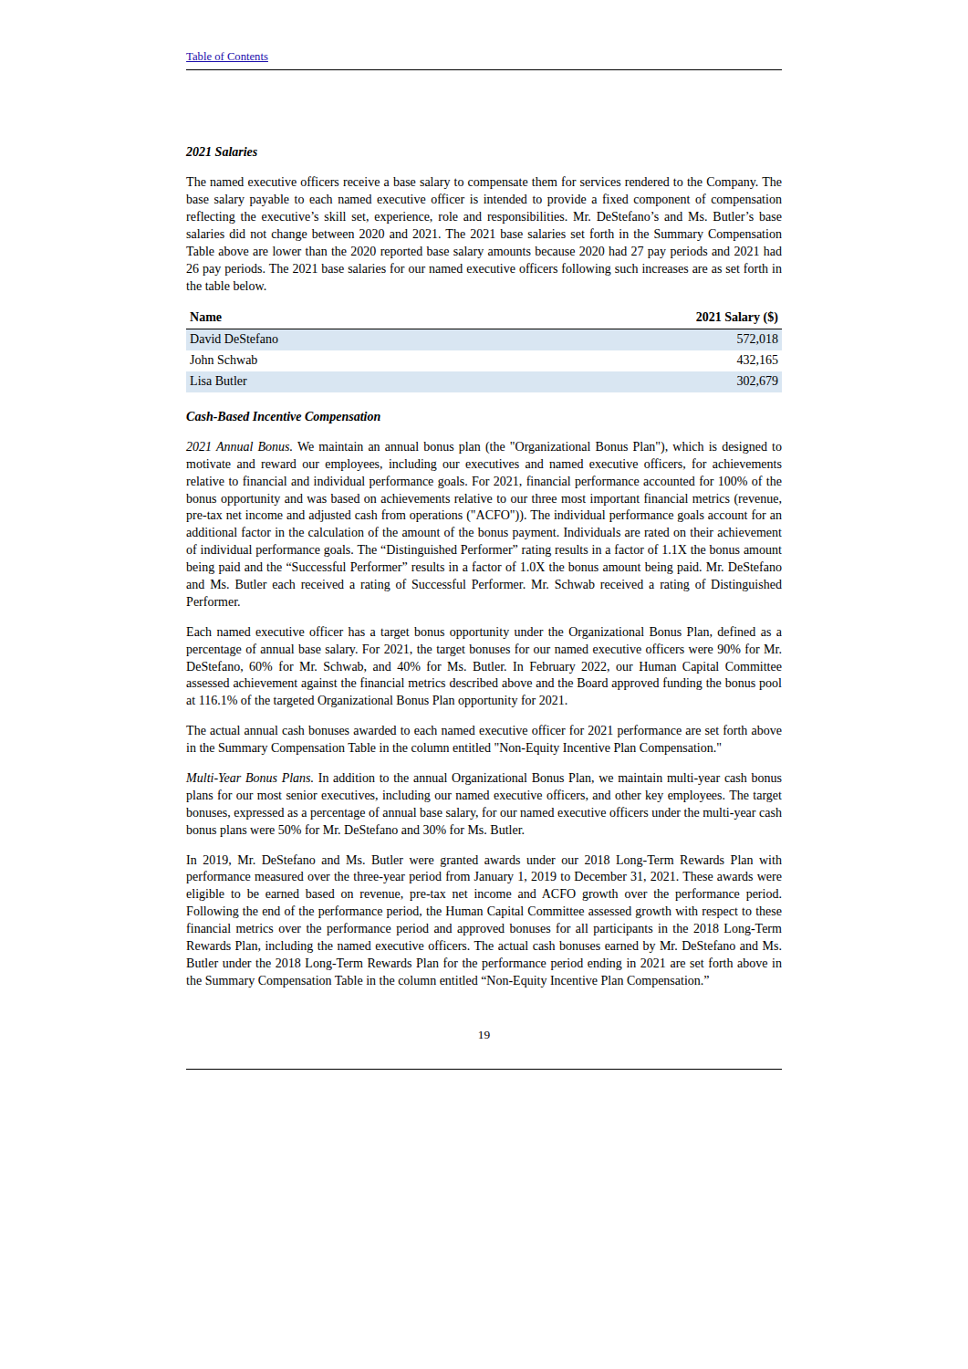Table of Contents
2021 Salaries
The named executive officers receive a base salary to compensate them for services rendered to the Company. The base salary payable to each named executive officer is intended to provide a fixed component of compensation reflecting the executive’s skill set, experience, role and responsibilities. Mr. DeStefano’s and Ms. Butler’s base salaries did not change between 2020 and 2021. The 2021 base salaries set forth in the Summary Compensation Table above are lower than the 2020 reported base salary amounts because 2020 had 27 pay periods and 2021 had 26 pay periods. The 2021 base salaries for our named executive officers following such increases are as set forth in the table below.
| Name | 2021 Salary ($) |
| --- | --- |
| David DeStefano | 572,018 |
| John Schwab | 432,165 |
| Lisa Butler | 302,679 |
Cash-Based Incentive Compensation
2021 Annual Bonus. We maintain an annual bonus plan (the "Organizational Bonus Plan"), which is designed to motivate and reward our employees, including our executives and named executive officers, for achievements relative to financial and individual performance goals. For 2021, financial performance accounted for 100% of the bonus opportunity and was based on achievements relative to our three most important financial metrics (revenue, pre-tax net income and adjusted cash from operations ("ACFO")). The individual performance goals account for an additional factor in the calculation of the amount of the bonus payment. Individuals are rated on their achievement of individual performance goals. The “Distinguished Performer” rating results in a factor of 1.1X the bonus amount being paid and the “Successful Performer” results in a factor of 1.0X the bonus amount being paid. Mr. DeStefano and Ms. Butler each received a rating of Successful Performer. Mr. Schwab received a rating of Distinguished Performer.
Each named executive officer has a target bonus opportunity under the Organizational Bonus Plan, defined as a percentage of annual base salary. For 2021, the target bonuses for our named executive officers were 90% for Mr. DeStefano, 60% for Mr. Schwab, and 40% for Ms. Butler. In February 2022, our Human Capital Committee assessed achievement against the financial metrics described above and the Board approved funding the bonus pool at 116.1% of the targeted Organizational Bonus Plan opportunity for 2021.
The actual annual cash bonuses awarded to each named executive officer for 2021 performance are set forth above in the Summary Compensation Table in the column entitled "Non-Equity Incentive Plan Compensation."
Multi-Year Bonus Plans. In addition to the annual Organizational Bonus Plan, we maintain multi-year cash bonus plans for our most senior executives, including our named executive officers, and other key employees. The target bonuses, expressed as a percentage of annual base salary, for our named executive officers under the multi-year cash bonus plans were 50% for Mr. DeStefano and 30% for Ms. Butler.
In 2019, Mr. DeStefano and Ms. Butler were granted awards under our 2018 Long-Term Rewards Plan with performance measured over the three-year period from January 1, 2019 to December 31, 2021. These awards were eligible to be earned based on revenue, pre-tax net income and ACFO growth over the performance period. Following the end of the performance period, the Human Capital Committee assessed growth with respect to these financial metrics over the performance period and approved bonuses for all participants in the 2018 Long-Term Rewards Plan, including the named executive officers. The actual cash bonuses earned by Mr. DeStefano and Ms. Butler under the 2018 Long-Term Rewards Plan for the performance period ending in 2021 are set forth above in the Summary Compensation Table in the column entitled “Non-Equity Incentive Plan Compensation.”
19